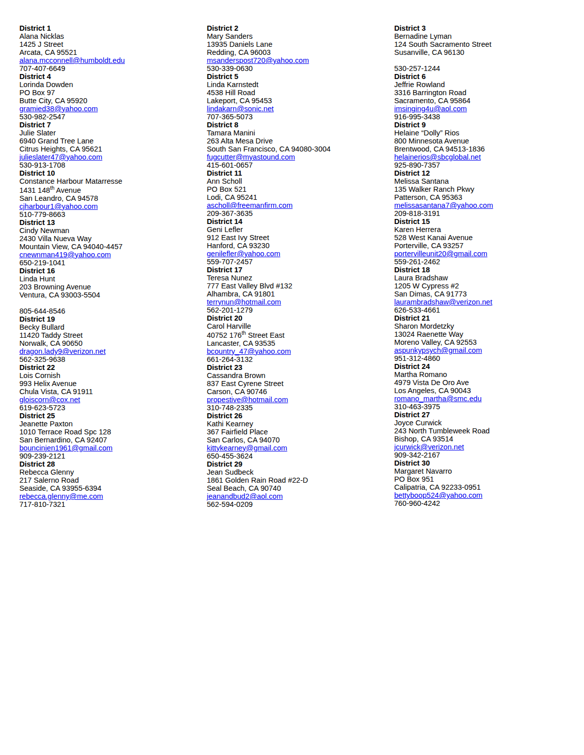District 1
Alana Nicklas
1425 J Street
Arcata, CA 95521
alana.mcconnell@humboldt.edu
707-407-6649
District 4
Lorinda Dowden
PO Box 97
Butte City, CA 95920
gramied38@yahoo.com
530-982-2547
District 7
Julie Slater
6940 Grand Tree Lane
Citrus Heights, CA 95621
julieslater47@yahoo.com
530-913-1708
District 10
Constance Harbour Matarresse
1431 148th Avenue
San Leandro, CA 94578
cjharbour1@yahoo.com
510-779-8663
District 13
Cindy Newman
2430 Villa Nueva Way
Mountain View, CA 94040-4457
cnewnman419@yahoo.com
650-219-1041
District 16
Linda Hunt
203 Browning Avenue
Ventura, CA 93003-5504
805-644-8546
District 19
Becky Bullard
11420 Taddy Street
Norwalk, CA 90650
dragon.lady9@verizon.net
562-325-9638
District 22
Lois Cornish
993 Helix Avenue
Chula Vista, CA 91911
gloiscorn@cox.net
619-623-5723
District 25
Jeanette Paxton
1010 Terrace Road Spc 128
San Bernardino, CA 92407
bouncinjen1961@gmail.com
909-239-2121
District 28
Rebecca Glenny
217 Salerno Road
Seaside, CA 93955-6394
rebecca.glenny@me.com
717-810-7321
District 2
Mary Sanders
13935 Daniels Lane
Redding, CA 96003
msanderspost720@yahoo.com
530-339-0630
District 5
Linda Karnstedt
4538 Hill Road
Lakeport, CA 95453
lindakarn@sonic.net
707-365-5073
District 8
Tamara Manini
263 Alta Mesa Drive
South San Francisco, CA 94080-3004
fugcutter@myastound.com
415-601-0657
District 11
Ann Scholl
PO Box 521
Lodi, CA 95241
ascholl@freemanfirm.com
209-367-3635
District 14
Geni Lefler
912 East Ivy Street
Hanford, CA 93230
genilefler@yahoo.com
559-707-2457
District 17
Teresa Nunez
777 East Valley Blvd #132
Alhambra, CA 91801
terrynun@hotmail.com
562-201-1279
District 20
Carol Harville
40752 176th Street East
Lancaster, CA 93535
bcountry_47@yahoo.com
661-264-3132
District 23
Cassandra Brown
837 East Cyrene Street
Carson, CA 90746
propestive@hotmail.com
310-748-2335
District 26
Kathi Kearney
367 Fairfield Place
San Carlos, CA 94070
kittykearney@gmail.com
650-455-3624
District 29
Jean Sudbeck
1861 Golden Rain Road #22-D
Seal Beach, CA 90740
jeanandbud2@aol.com
562-594-0209
District 3
Bernadine Lyman
124 South Sacramento Street
Susanville, CA 96130
530-257-1244
District 6
Jeffrie Rowland
3316 Barrington Road
Sacramento, CA 95864
imsinging4u@aol.com
916-995-3438
District 9
Helaine “Dolly” Rios
800 Minnesota Avenue
Brentwood, CA 94513-1836
helainerios@sbcglobal.net
925-890-7357
District 12
Melissa Santana
135 Walker Ranch Pkwy
Patterson, CA 95363
melissasantana7@yahoo.com
209-818-3191
District 15
Karen Herrera
528 West Kanai Avenue
Porterville, CA 93257
portervilleunit20@gmail.com
559-261-2462
District 18
Laura Bradshaw
1205 W Cypress #2
San Dimas, CA 91773
laurambradshaw@verizon.net
626-533-4661
District 21
Sharon Mordetzky
13024 Raenette Way
Moreno Valley, CA 92553
aspunkypsych@gmail.com
951-312-4860
District 24
Martha Romano
4979 Vista De Oro Ave
Los Angeles, CA 90043
romano_martha@smc.edu
310-463-3975
District 27
Joyce Curwick
243 North Tumbleweek Road
Bishop, CA 93514
jcurwick@verizon.net
909-342-2167
District 30
Margaret Navarro
PO Box 951
Calipatria, CA 92233-0951
bettyboop524@yahoo.com
760-960-4242